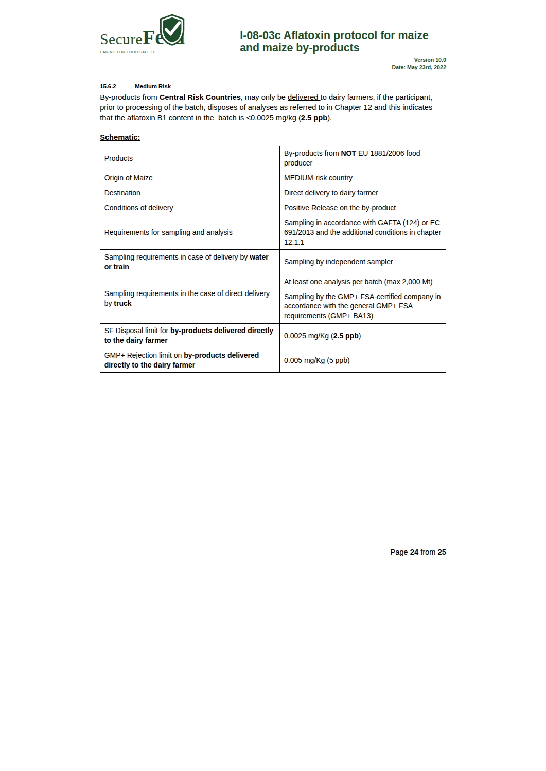Secure Feed
CARING FOR FOOD SAFETY
I-08-03c Aflatoxin protocol for maize and maize by-products
Version 10.0
Date: May 23rd, 2022
15.6.2 Medium Risk
By-products from Central Risk Countries, may only be delivered to dairy farmers, if the participant, prior to processing of the batch, disposes of analyses as referred to in Chapter 12 and this indicates that the aflatoxin B1 content in the batch is <0.0025 mg/kg (2.5 ppb).
Schematic:
| Products | By-products from NOT EU 1881/2006 food producer |
| Origin of Maize | MEDIUM-risk country |
| Destination | Direct delivery to dairy farmer |
| Conditions of delivery | Positive Release on the by-product |
| Requirements for sampling and analysis | Sampling in accordance with GAFTA (124) or EC 691/2013 and the additional conditions in chapter 12.1.1 |
| Sampling requirements in case of delivery by water or train | Sampling by independent sampler |
| Sampling requirements in the case of direct delivery by truck | At least one analysis per batch (max 2,000 Mt) |
| Sampling by the GMP+ FSA-certified company in accordance with the general GMP+ FSA requirements (GMP+ BA13) |
| SF Disposal limit for by-products delivered directly to the dairy farmer | 0.0025 mg/Kg ( 2.5 ppb ) |
| GMP+ Rejection limit on by-products delivered directly to the dairy farmer | 0.005 mg/Kg (5 ppb) |
Page 24 from 25